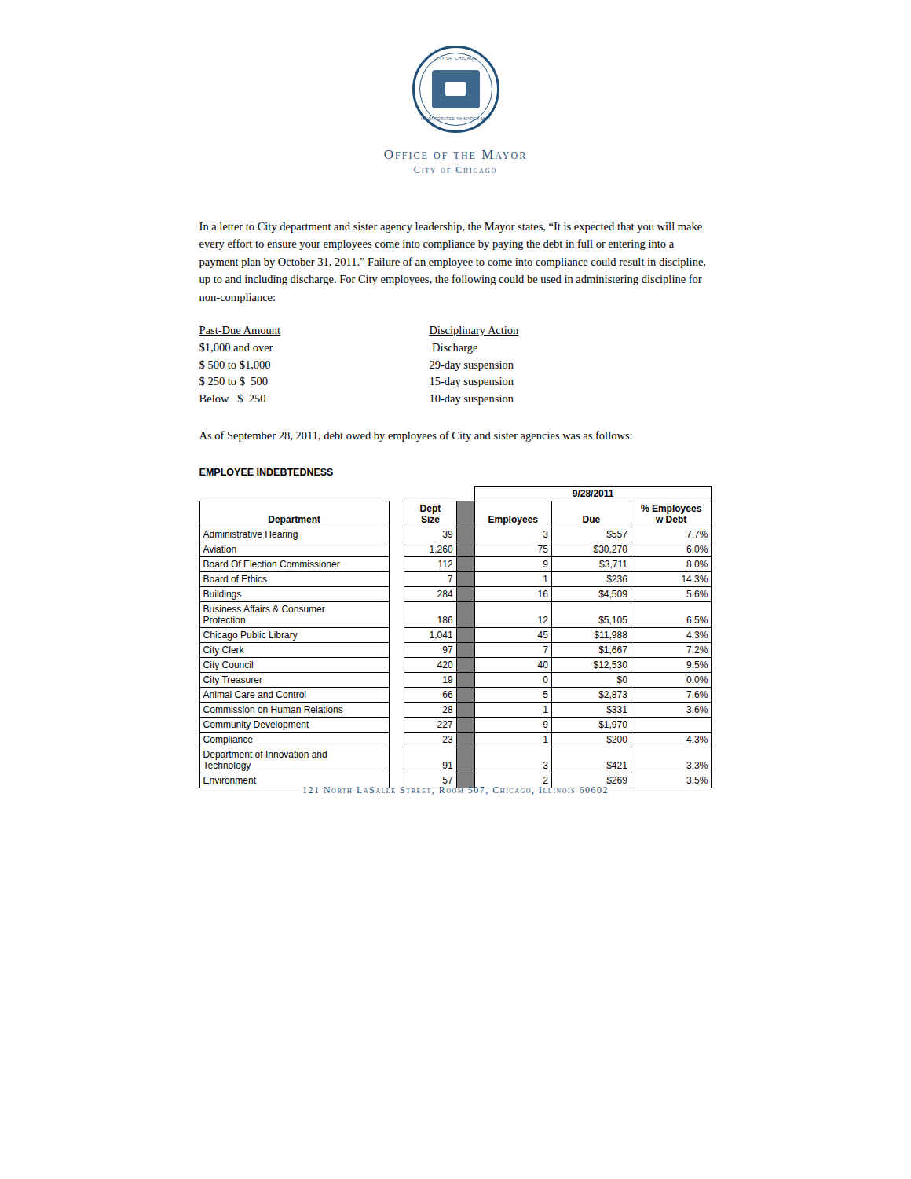CITY OF CHICAGO
INCORPORATED 4th MARCH 1837
Office of the Mayor
City of Chicago
In a letter to City department and sister agency leadership, the Mayor states, “It is expected that you will make every effort to ensure your employees come into compliance by paying the debt in full or entering into a payment plan by October 31, 2011.” Failure of an employee to come into compliance could result in discipline, up to and including discharge. For City employees, the following could be used in administering discipline for non-compliance:
| Past-Due Amount | Disciplinary Action |
| $1,000 and over | Discharge |
| $ 500 to $1,000 | 29-day suspension |
| $ 250 to $ 500 | 15-day suspension |
| Below $ 250 | 10-day suspension |
As of September 28, 2011, debt owed by employees of City and sister agencies was as follows:
EMPLOYEE INDEBTEDNESS
| | | | | 9/28/2011 |
| Department | | Dept Size | | Employees | Due | % Employees w Debt |
| Administrative Hearing | | 39 | | 3 | $557 | 7.7% |
| Aviation | | 1,260 | | 75 | $30,270 | 6.0% |
| Board Of Election Commissioner | | 112 | | 9 | $3,711 | 8.0% |
| Board of Ethics | | 7 | | 1 | $236 | 14.3% |
| Buildings | | 284 | | 16 | $4,509 | 5.6% |
| Business Affairs & Consumer Protection | | 186 | | 12 | $5,105 | 6.5% |
| Chicago Public Library | | 1,041 | | 45 | $11,988 | 4.3% |
| City Clerk | | 97 | | 7 | $1,667 | 7.2% |
| City Council | | 420 | | 40 | $12,530 | 9.5% |
| City Treasurer | | 19 | | 0 | $0 | 0.0% |
| Animal Care and Control | | 66 | | 5 | $2,873 | 7.6% |
| Commission on Human Relations | | 28 | | 1 | $331 | 3.6% |
| Community Development | | 227 | | 9 | $1,970 | |
| Compliance | | 23 | | 1 | $200 | 4.3% |
| Department of Innovation and Technology | | 91 | | 3 | $421 | 3.3% |
| Environment | | 57 | | 2 | $269 | 3.5% |
121 North LaSalle Street, Room 507, Chicago, Illinois 60602